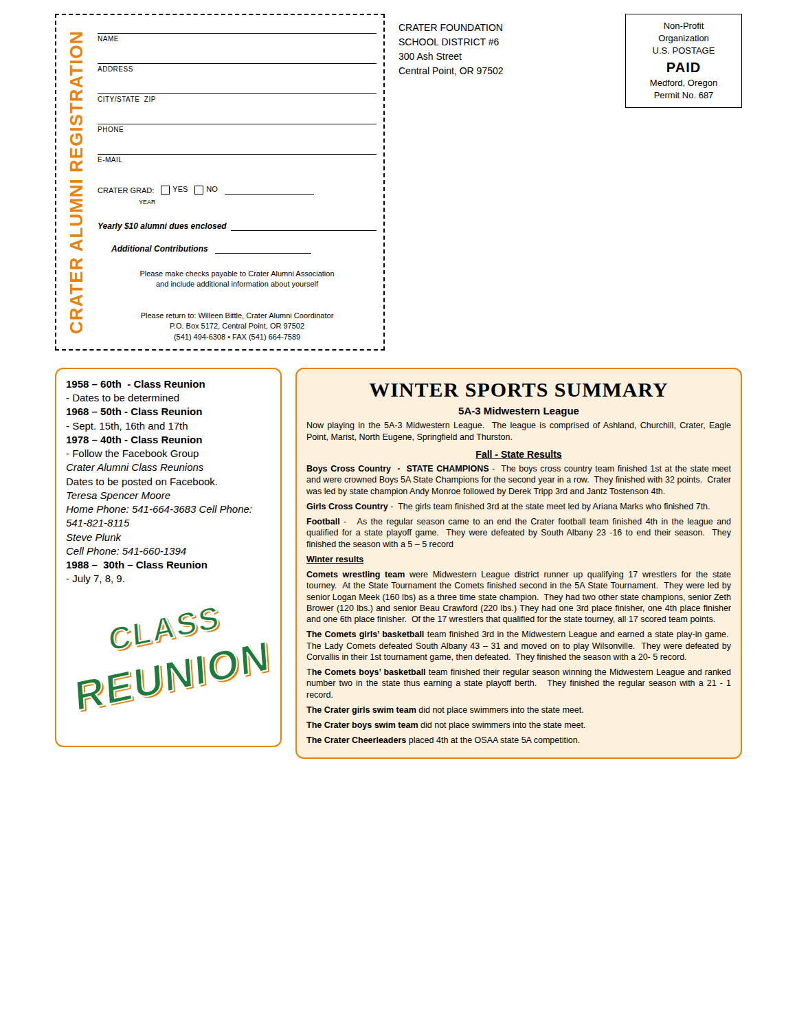CRATER ALUMNI REGISTRATION
NAME
ADDRESS
CITY/STATE ZIP
PHONE
E-MAIL
CRATER GRAD: YES NO
YEAR
Yearly $10 alumni dues enclosed
Additional Contributions
Please make checks payable to Crater Alumni Association
and include additional information about yourself
Please return to: Willeen Bittle, Crater Alumni Coordinator
P.O. Box 5172, Central Point, OR 97502
(541) 494-6308 • FAX (541) 664-7589
CRATER FOUNDATION
SCHOOL DISTRICT #6
300 Ash Street
Central Point, OR 97502
Non-Profit
Organization
U.S. POSTAGE
PAID
Medford, Oregon
Permit No. 687
1958 – 60th - Class Reunion
- Dates to be determined
1968 – 50th - Class Reunion
- Sept. 15th, 16th and 17th
1978 – 40th - Class Reunion
- Follow the Facebook Group
Crater Alumni Class Reunions
Dates to be posted on Facebook.
Teresa Spencer Moore
Home Phone: 541-664-3683 Cell Phone: 541-821-8115
Steve Plunk
Cell Phone: 541-660-1394
1988 – 30th – Class Reunion
- July 7, 8, 9.
CLASS REUNION
WINTER SPORTS SUMMARY
5A-3 Midwestern League
Now playing in the 5A-3 Midwestern League. The league is comprised of Ashland, Churchill, Crater, Eagle Point, Marist, North Eugene, Springfield and Thurston.
Fall - State Results
Boys Cross Country - STATE CHAMPIONS - The boys cross country team finished 1st at the state meet and were crowned Boys 5A State Champions for the second year in a row. They finished with 32 points. Crater was led by state champion Andy Monroe followed by Derek Tripp 3rd and Jantz Tostenson 4th.
Girls Cross Country - The girls team finished 3rd at the state meet led by Ariana Marks who finished 7th.
Football - As the regular season came to an end the Crater football team finished 4th in the league and qualified for a state playoff game. They were defeated by South Albany 23 -16 to end their season. They finished the season with a 5 – 5 record
Winter results
Comets wrestling team were Midwestern League district runner up qualifying 17 wrestlers for the state tourney. At the State Tournament the Comets finished second in the 5A State Tournament. They were led by senior Logan Meek (160 lbs) as a three time state champion. They had two other state champions, senior Zeth Brower (120 lbs.) and senior Beau Crawford (220 lbs.) They had one 3rd place finisher, one 4th place finisher and one 6th place finisher. Of the 17 wrestlers that qualified for the state tourney, all 17 scored team points.
The Comets girls’ basketball team finished 3rd in the Midwestern League and earned a state play-in game. The Lady Comets defeated South Albany 43 – 31 and moved on to play Wilsonville. They were defeated by Corvallis in their 1st tournament game, then defeated. They finished the season with a 20- 5 record.
The Comets boys’ basketball team finished their regular season winning the Midwestern League and ranked number two in the state thus earning a state playoff berth. They finished the regular season with a 21 - 1 record.
The Crater girls swim team did not place swimmers into the state meet.
The Crater boys swim team did not place swimmers into the state meet.
The Crater Cheerleaders placed 4th at the OSAA state 5A competition.